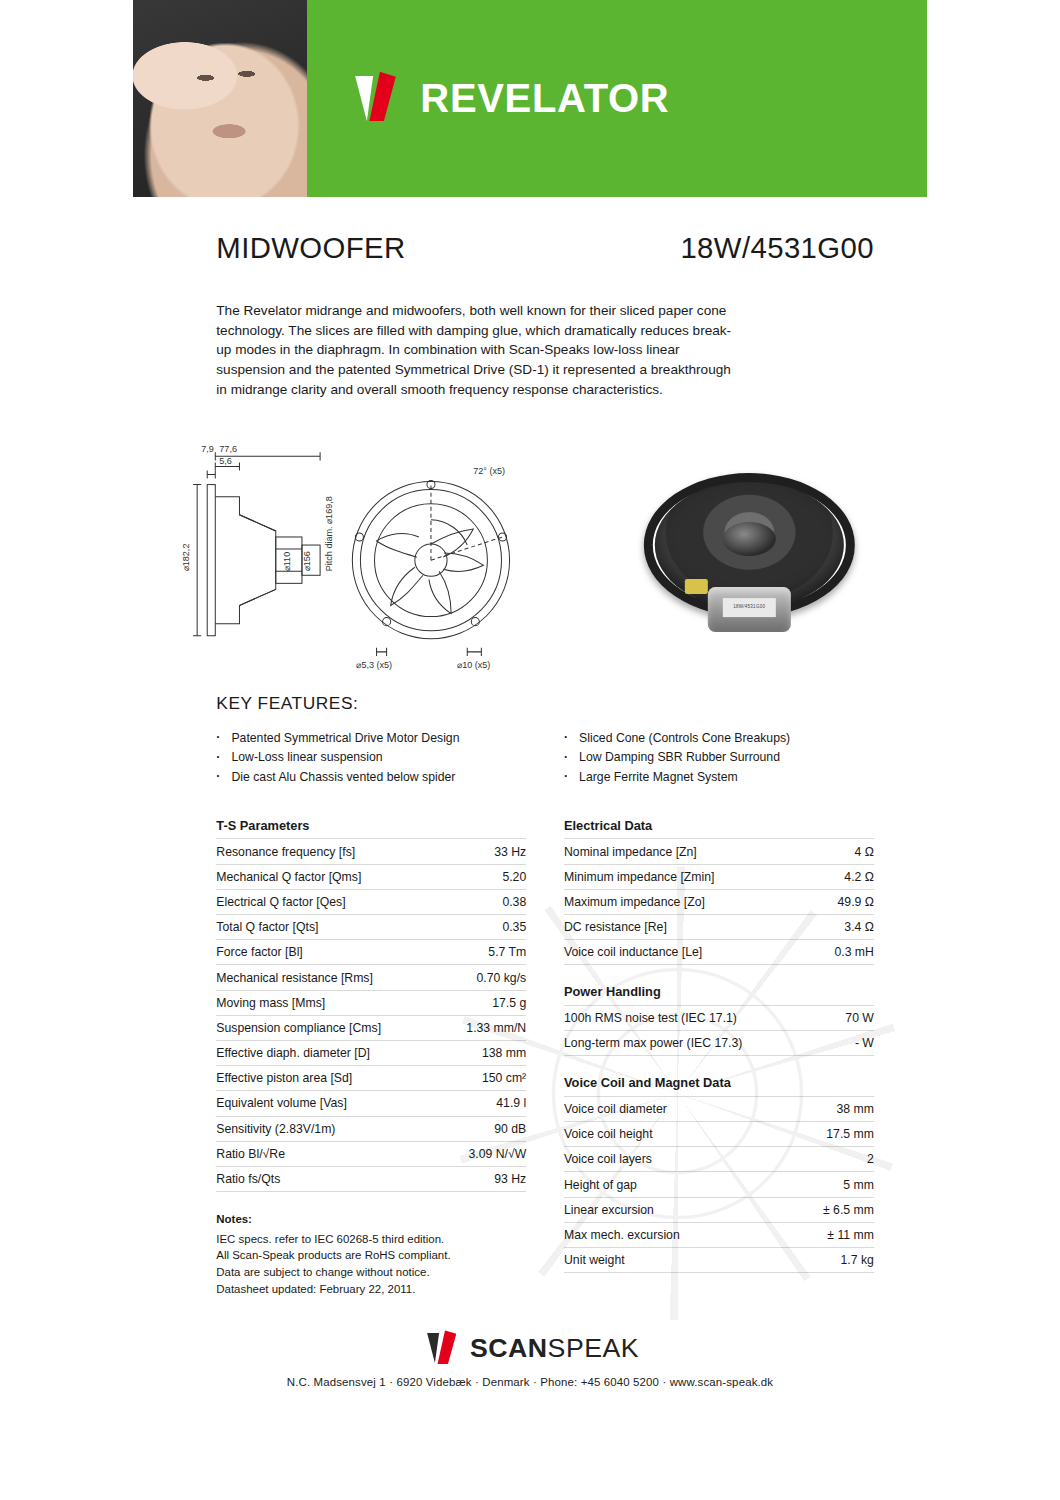REVELATOR
MIDWOOFER
18W/4531G00
The Revelator midrange and midwoofers, both well known for their sliced paper cone technology. The slices are filled with damping glue, which dramatically reduces break-up modes in the diaphragm. In combination with Scan-Speaks low-loss linear suspension and the patented Symmetrical Drive (SD-1) it represented a breakthrough in midrange clarity and overall smooth frequency response characteristics.
7,9 77,6 5,6 ⌀182,2 ⌀110 ⌀156 Pitch diam. ⌀169,8 72° (x5) ⌀5,3 (x5) ⌀10 (x5)
18W/4531G00
KEY FEATURES:
Patented Symmetrical Drive Motor Design
Low-Loss linear suspension
Die cast Alu Chassis vented below spider
Sliced Cone (Controls Cone Breakups)
Low Damping SBR Rubber Surround
Large Ferrite Magnet System
T-S Parameters
| Resonance frequency [fs] | 33 Hz |
| Mechanical Q factor [Qms] | 5.20 |
| Electrical Q factor [Qes] | 0.38 |
| Total Q factor [Qts] | 0.35 |
| Force factor [Bl] | 5.7 Tm |
| Mechanical resistance [Rms] | 0.70 kg/s |
| Moving mass [Mms] | 17.5 g |
| Suspension compliance [Cms] | 1.33 mm/N |
| Effective diaph. diameter [D] | 138 mm |
| Effective piston area [Sd] | 150 cm² |
| Equivalent volume [Vas] | 41.9 l |
| Sensitivity (2.83V/1m) | 90 dB |
| Ratio Bl/√Re | 3.09 N/√W |
| Ratio fs/Qts | 93 Hz |
Notes: IEC specs. refer to IEC 60268-5 third edition.
All Scan-Speak products are RoHS compliant.
Data are subject to change without notice.
Datasheet updated: February 22, 2011.
Electrical Data
| Nominal impedance [Zn] | 4 Ω |
| Minimum impedance [Zmin] | 4.2 Ω |
| Maximum impedance [Zo] | 49.9 Ω |
| DC resistance [Re] | 3.4 Ω |
| Voice coil inductance [Le] | 0.3 mH |
Power Handling
| 100h RMS noise test (IEC 17.1) | 70 W |
| Long-term max power (IEC 17.3) | - W |
Voice Coil and Magnet Data
| Voice coil diameter | 38 mm |
| Voice coil height | 17.5 mm |
| Voice coil layers | 2 |
| Height of gap | 5 mm |
| Linear excursion | ± 6.5 mm |
| Max mech. excursion | ± 11 mm |
| Unit weight | 1.7 kg |
SCAN SPEAK
N.C. Madsensvej 1 · 6920 Videbæk · Denmark · Phone: +45 6040 5200 · www.scan-speak.dk